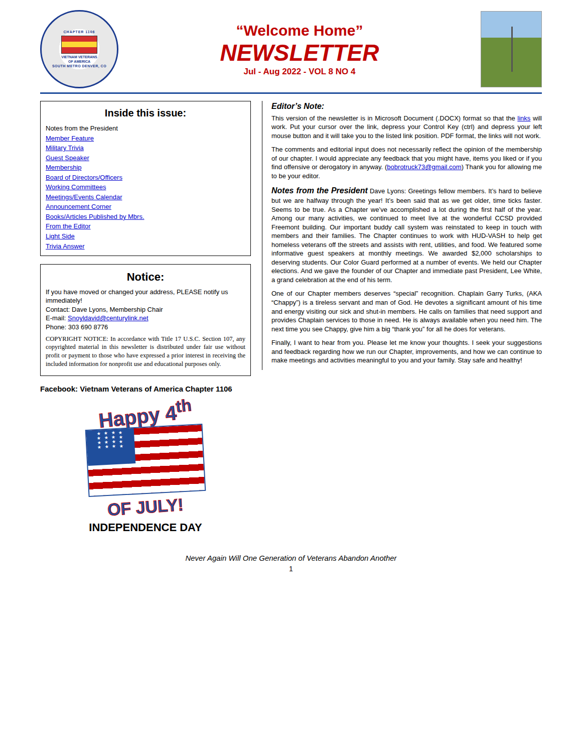CHAPTER 1106
VIETNAM VETERANS
OF AMERICA
SOUTH METRO DENVER, CO
“Welcome Home”
NEWSLETTER
Jul - Aug 2022 - VOL 8 NO 4
Inside this issue:
Notes from the President
Member Feature
Military Trivia
Guest Speaker
Membership
Board of Directors/Officers
Working Committees
Meetings/Events Calendar
Announcement Corner
Books/Articles Published by Mbrs.
From the Editor
Light Side
Trivia Answer
Notice:
If you have moved or changed your address, PLEASE notify us immediately!
Contact: Dave Lyons, Membership Chair
E-mail: Snoyldavid@centurylink.net
Phone: 303 690 8776
COPYRIGHT NOTICE: In accordance with Title 17 U.S.C. Section 107, any copyrighted material in this newsletter is distributed under fair use without profit or payment to those who have expressed a prior interest in receiving the included information for nonprofit use and educational purposes only.
Facebook: Vietnam Veterans of America Chapter 1106
Happy 4th
★ ★ ★ ★
★ ★ ★ ★
★ ★ ★ ★
★ ★ ★ ★
OF JULY!
INDEPENDENCE DAY
Editor’s Note:
This version of the newsletter is in Microsoft Document (.DOCX) format so that the links will work. Put your cursor over the link, depress your Control Key (ctrl) and depress your left mouse button and it will take you to the listed link position. PDF format, the links will not work.
The comments and editorial input does not necessarily reflect the opinion of the membership of our chapter. I would appreciate any feedback that you might have, items you liked or if you find offensive or derogatory in anyway. (bobrotruck73@gmail.com) Thank you for allowing me to be your editor.
Notes from the President Dave Lyons: Greetings fellow members. It’s hard to believe but we are halfway through the year! It’s been said that as we get older, time ticks faster. Seems to be true. As a Chapter we’ve accomplished a lot during the first half of the year. Among our many activities, we continued to meet live at the wonderful CCSD provided Freemont building. Our important buddy call system was reinstated to keep in touch with members and their families. The Chapter continues to work with HUD-VASH to help get homeless veterans off the streets and assists with rent, utilities, and food. We featured some informative guest speakers at monthly meetings. We awarded $2,000 scholarships to deserving students. Our Color Guard performed at a number of events. We held our Chapter elections. And we gave the founder of our Chapter and immediate past President, Lee White, a grand celebration at the end of his term.
One of our Chapter members deserves “special” recognition. Chaplain Garry Turks, (AKA “Chappy”) is a tireless servant and man of God. He devotes a significant amount of his time and energy visiting our sick and shut-in members. He calls on families that need support and provides Chaplain services to those in need. He is always available when you need him. The next time you see Chappy, give him a big “thank you” for all he does for veterans.
Finally, I want to hear from you. Please let me know your thoughts. I seek your suggestions and feedback regarding how we run our Chapter, improvements, and how we can continue to make meetings and activities meaningful to you and your family. Stay safe and healthy!
Never Again Will One Generation of Veterans Abandon Another
1